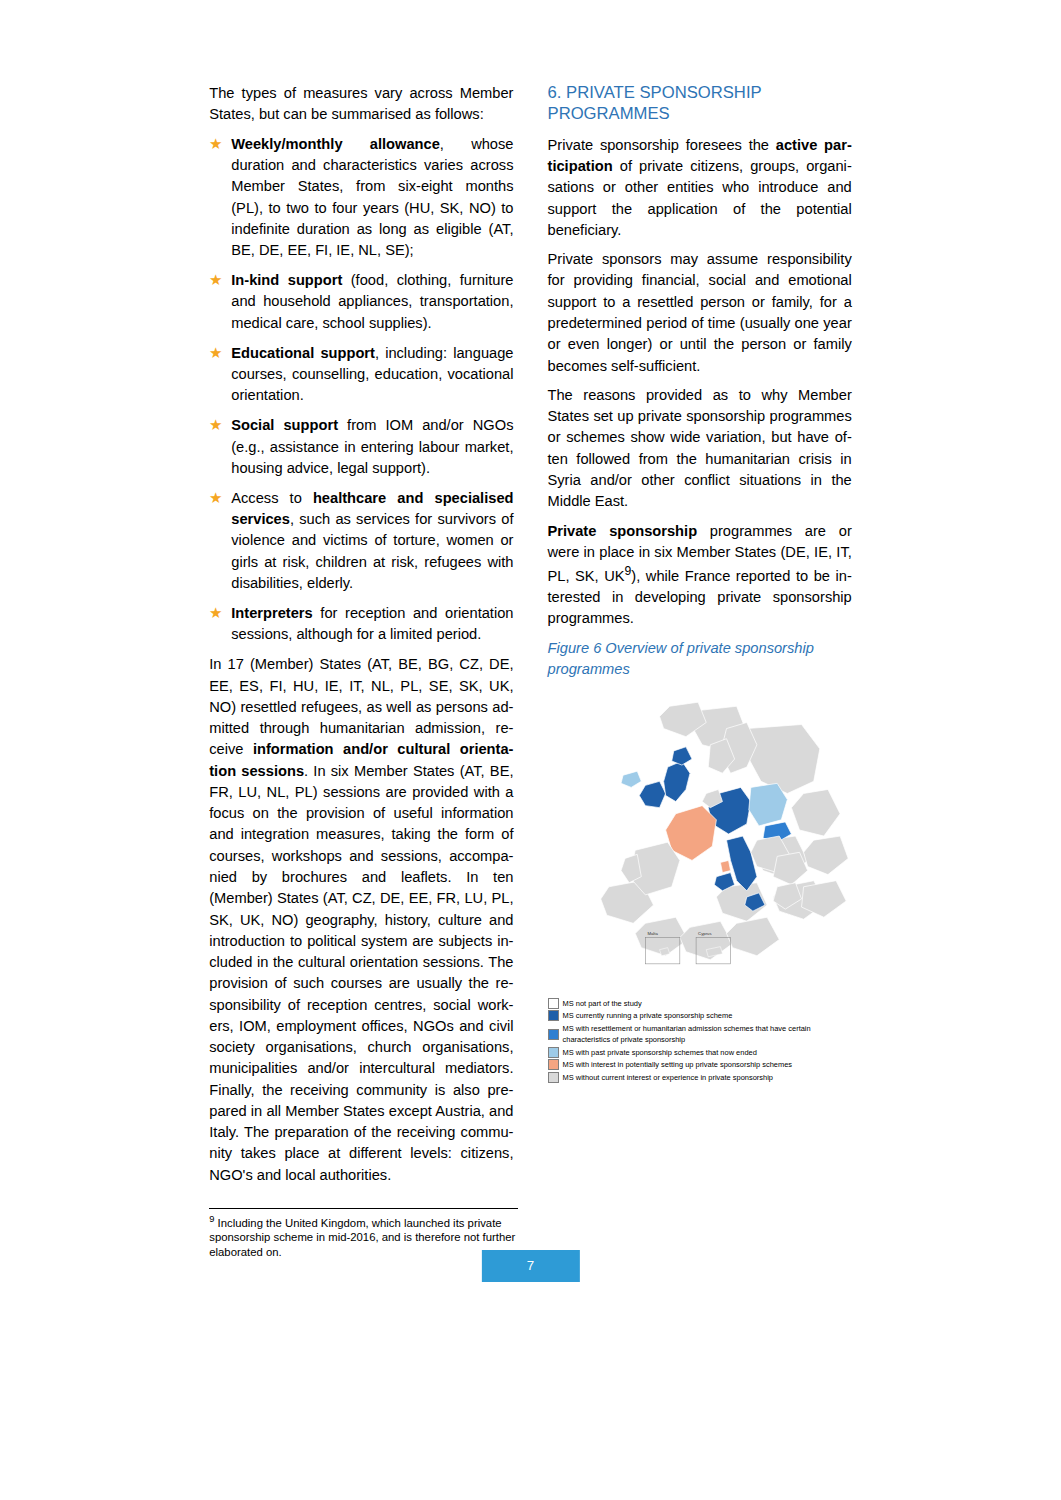The types of measures vary across Member States, but can be summarised as follows:
Weekly/monthly allowance, whose duration and characteristics varies across Member States, from six-eight months (PL), to two to four years (HU, SK, NO) to indefinite duration as long as eligible (AT, BE, DE, EE, FI, IE, NL, SE);
In-kind support (food, clothing, furniture and household appliances, transportation, medical care, school supplies).
Educational support, including: language courses, counselling, education, vocational orientation.
Social support from IOM and/or NGOs (e.g., assistance in entering labour market, housing advice, legal support).
Access to healthcare and specialised services, such as services for survivors of violence and victims of torture, women or girls at risk, children at risk, refugees with disabilities, elderly.
Interpreters for reception and orientation sessions, although for a limited period.
In 17 (Member) States (AT, BE, BG, CZ, DE, EE, ES, FI, HU, IE, IT, NL, PL, SE, SK, UK, NO) resettled refugees, as well as persons admitted through humanitarian admission, receive information and/or cultural orientation sessions. In six Member States (AT, BE, FR, LU, NL, PL) sessions are provided with a focus on the provision of useful information and integration measures, taking the form of courses, workshops and sessions, accompanied by brochures and leaflets. In ten (Member) States (AT, CZ, DE, EE, FR, LU, PL, SK, UK, NO) geography, history, culture and introduction to political system are subjects included in the cultural orientation sessions. The provision of such courses are usually the responsibility of reception centres, social workers, IOM, employment offices, NGOs and civil society organisations, church organisations, municipalities and/or intercultural mediators. Finally, the receiving community is also prepared in all Member States except Austria, and Italy. The preparation of the receiving community takes place at different levels: citizens, NGO's and local authorities.
6. Private sponsorship programmes
Private sponsorship foresees the active participation of private citizens, groups, organisations or other entities who introduce and support the application of the potential beneficiary.
Private sponsors may assume responsibility for providing financial, social and emotional support to a resettled person or family, for a predetermined period of time (usually one year or even longer) or until the person or family becomes self-sufficient.
The reasons provided as to why Member States set up private sponsorship programmes or schemes show wide variation, but have often followed from the humanitarian crisis in Syria and/or other conflict situations in the Middle East.
Private sponsorship programmes are or were in place in six Member States (DE, IE, IT, PL, SK, UK9), while France reported to be interested in developing private sponsorship programmes.
Figure 6 Overview of private sponsorship programmes
Malta Cyprus
MS not part of the study
MS currently running a private sponsorship scheme
MS with resettlement or humanitarian admission schemes that have certain characteristics of private sponsorship
MS with past private sponsorship schemes that now ended
MS with interest in potentially setting up private sponsorship schemes
MS without current interest or experience in private sponsorship
9 Including the United Kingdom, which launched its private sponsorship scheme in mid-2016, and is therefore not further elaborated on.
7